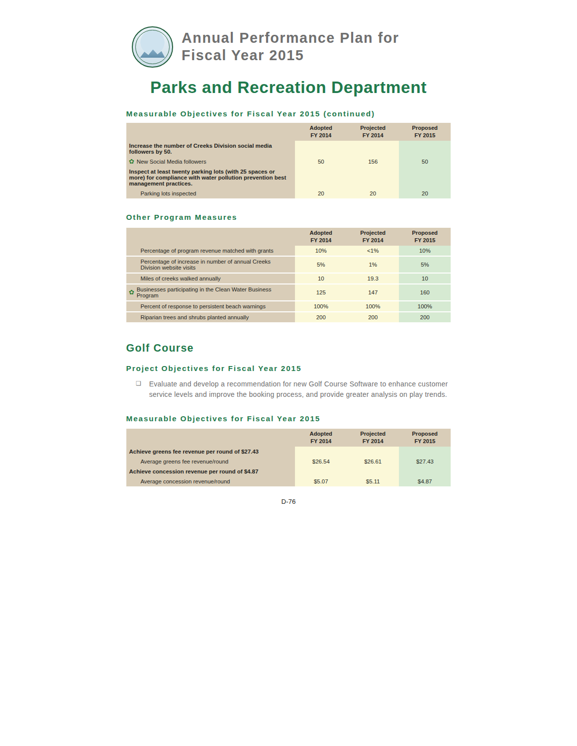Annual Performance Plan for
Fiscal Year 2015
Parks and Recreation Department
Measurable Objectives for Fiscal Year 2015 (continued)
| | Adopted FY 2014 | Projected FY 2014 | Proposed FY 2015 |
| --- | --- | --- | --- |
| Increase the number of Creeks Division social media followers by 50. | | | |
| ✿ New Social Media followers | 50 | 156 | 50 |
| Inspect at least twenty parking lots (with 25 spaces or more) for compliance with water pollution prevention best management practices. | | | |
| Parking lots inspected | 20 | 20 | 20 |
Other Program Measures
| | Adopted FY 2014 | Projected FY 2014 | Proposed FY 2015 |
| --- | --- | --- | --- |
| Percentage of program revenue matched with grants | 10% | <1% | 10% |
| Percentage of increase in number of annual Creeks Division website visits | 5% | 1% | 5% |
| Miles of creeks walked annually | 10 | 19.3 | 10 |
| ✿ Businesses participating in the Clean Water Business Program | 125 | 147 | 160 |
| Percent of response to persistent beach warnings | 100% | 100% | 100% |
| Riparian trees and shrubs planted annually | 200 | 200 | 200 |
Golf Course
Project Objectives for Fiscal Year 2015
Evaluate and develop a recommendation for new Golf Course Software to enhance customer service levels and improve the booking process, and provide greater analysis on play trends.
Measurable Objectives for Fiscal Year 2015
| | Adopted FY 2014 | Projected FY 2014 | Proposed FY 2015 |
| --- | --- | --- | --- |
| Achieve greens fee revenue per round of $27.43 | | | |
| Average greens fee revenue/round | $26.54 | $26.61 | $27.43 |
| Achieve concession revenue per round of $4.87 | | | |
| Average concession revenue/round | $5.07 | $5.11 | $4.87 |
D-76